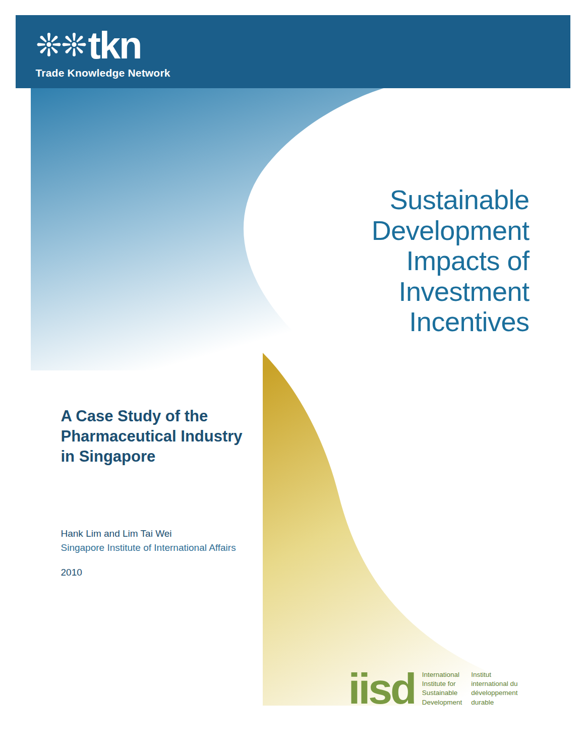❊❊tkn
Trade Knowledge Network
Sustainable
Development
Impacts of
Investment
Incentives
A Case Study of the
Pharmaceutical Industry
in Singapore
Hank Lim and Lim Tai Wei
Singapore Institute of International Affairs
2010
iisd
International
Institute for
Sustainable
Development
Institut
international du
développement
durable